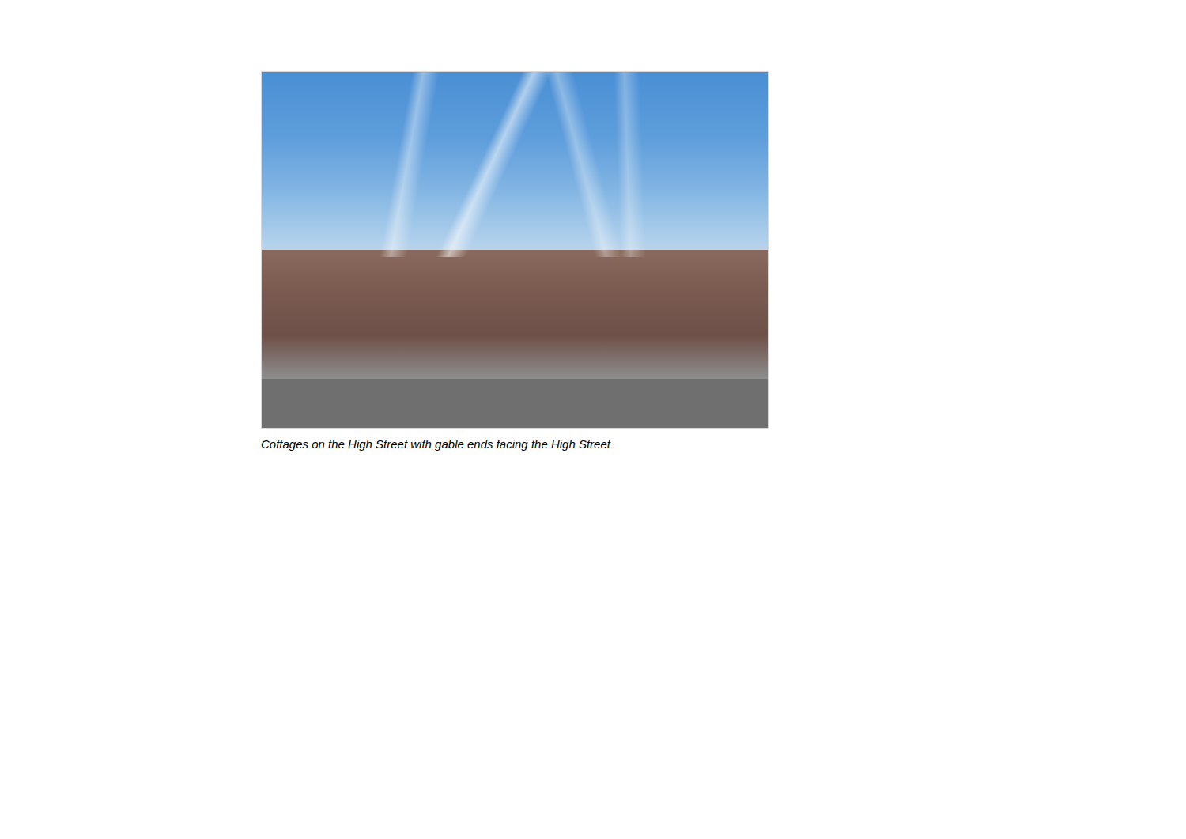Cottages on the High Street with gable ends facing the High Street